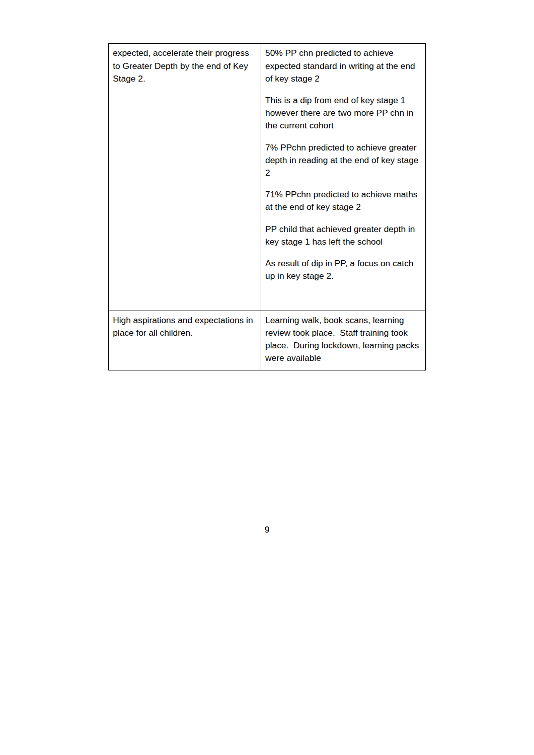| expected, accelerate their progress to Greater Depth by the end of Key Stage 2. | 50% PP chn predicted to achieve expected standard in writing at the end of key stage 2 This is a dip from end of key stage 1 however there are two more PP chn in the current cohort 7% PPchn predicted to achieve greater depth in reading at the end of key stage 2 71% PPchn predicted to achieve maths at the end of key stage 2 PP child that achieved greater depth in key stage 1 has left the school As result of dip in PP, a focus on catch up in key stage 2. |
| High aspirations and expectations in place for all children. | Learning walk, book scans, learning review took place. Staff training took place. During lockdown, learning packs were available |
9